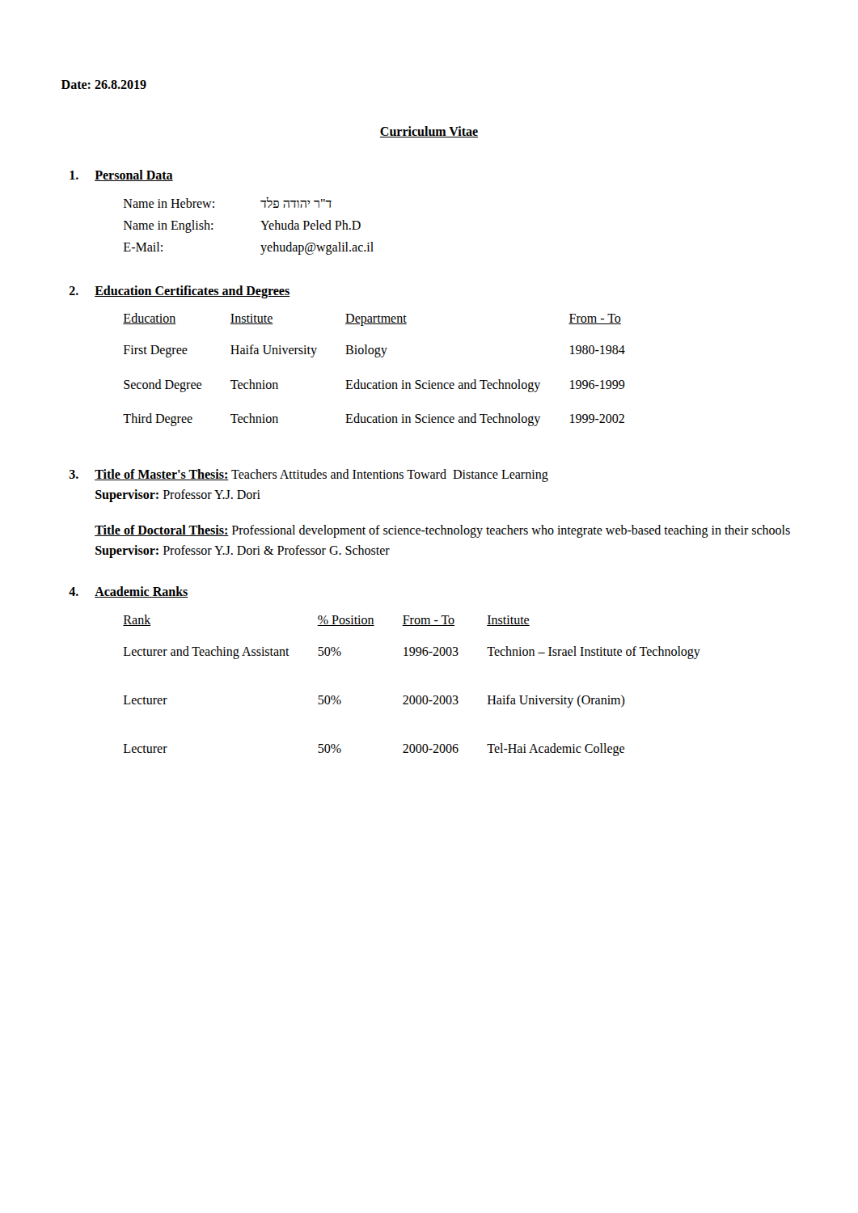Date: 26.8.2019
Curriculum Vitae
Personal Data
| Name in Hebrew: | ד"ר יהודה פלד |
| Name in English: | Yehuda Peled Ph.D |
| E-Mail: | yehudap@wgalil.ac.il |
Education Certificates and Degrees
| Education | Institute | Department | From - To |
| --- | --- | --- | --- |
| First Degree | Haifa University | Biology | 1980-1984 |
| Second Degree | Technion | Education in Science and Technology | 1996-1999 |
| Third Degree | Technion | Education in Science and Technology | 1999-2002 |
Title of Master's Thesis: Teachers Attitudes and Intentions Toward Distance Learning
Supervisor: Professor Y.J. Dori
Title of Doctoral Thesis: Professional development of science-technology teachers who integrate web-based teaching in their schools
Supervisor: Professor Y.J. Dori & Professor G. Schoster
Academic Ranks
| Rank | % Position | From - To | Institute |
| --- | --- | --- | --- |
| Lecturer and Teaching Assistant | 50% | 1996-2003 | Technion – Israel Institute of Technology |
| Lecturer | 50% | 2000-2003 | Haifa University (Oranim) |
| Lecturer | 50% | 2000-2006 | Tel-Hai Academic College |